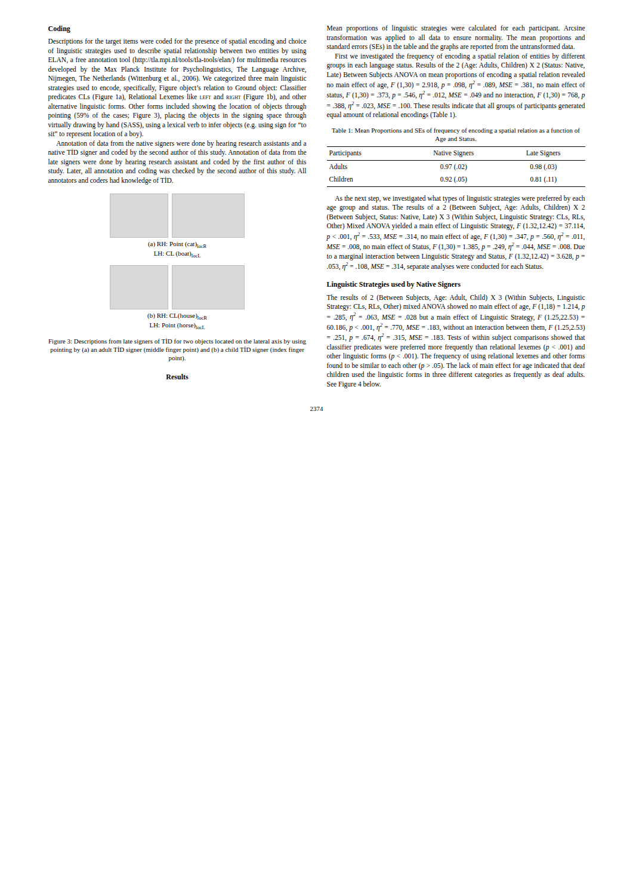Coding
Descriptions for the target items were coded for the presence of spatial encoding and choice of linguistic strategies used to describe spatial relationship between two entities by using ELAN, a free annotation tool (http://tla.mpi.nl/tools/tla-tools/elan/) for multimedia resources developed by the Max Planck Institute for Psycholinguistics, The Language Archive, Nijmegen, The Netherlands (Wittenburg et al., 2006). We categorized three main linguistic strategies used to encode, specifically, Figure object’s relation to Ground object: Classifier predicates CLs (Figure 1a), Relational Lexemes like left and right (Figure 1b), and other alternative linguistic forms. Other forms included showing the location of objects through pointing (59% of the cases; Figure 3), placing the objects in the signing space through virtually drawing by hand (SASS), using a lexical verb to infer objects (e.g. using sign for “to sit” to represent location of a boy).
Annotation of data from the native signers were done by hearing research assistants and a native TİD signer and coded by the second author of this study. Annotation of data from the late signers were done by hearing research assistant and coded by the first author of this study. Later, all annotation and coding was checked by the second author of this study. All annotators and coders had knowledge of TİD.
(a) RH: Point (cat)locR
LH: CL (boat)locL
(b) RH: CL(house)locR
LH: Point (horse)locL
Figure 3: Descriptions from late signers of TİD for two objects located on the lateral axis by using pointing by (a) an adult TİD signer (middle finger point) and (b) a child TİD signer (index finger point).
Results
Mean proportions of linguistic strategies were calculated for each participant. Arcsine transformation was applied to all data to ensure normality. The mean proportions and standard errors (SEs) in the table and the graphs are reported from the untransformed data.
First we investigated the frequency of encoding a spatial relation of entities by different groups in each language status. Results of the 2 (Age: Adults, Children) X 2 (Status: Native, Late) Between Subjects ANOVA on mean proportions of encoding a spatial relation revealed no main effect of age, F (1,30) = 2.918, p = .098, η2 = .089, MSE = .381, no main effect of status, F (1,30) = .373, p = .546, η2 = .012, MSE = .049 and no interaction, F (1,30) = 768, p = .388, η2 = .023, MSE = .100. These results indicate that all groups of participants generated equal amount of relational encodings (Table 1).
Table 1: Mean Proportions and SEs of frequency of encoding a spatial relation as a function of Age and Status.
| Participants | Native Signers | Late Signers |
| --- | --- | --- |
| Adults | 0.97 (.02) | 0.98 (.03) |
| Children | 0.92 (.05) | 0.81 (.11) |
As the next step, we investigated what types of linguistic strategies were preferred by each age group and status. The results of a 2 (Between Subject, Age: Adults, Children) X 2 (Between Subject, Status: Native, Late) X 3 (Within Subject, Linguistic Strategy: CLs, RLs, Other) Mixed ANOVA yielded a main effect of Linguistic Strategy, F (1.32,12.42) = 37.114, p < .001, η2 = .533, MSE = .314, no main effect of age, F (1,30) = .347, p = .560, η2 = .011, MSE = .008, no main effect of Status, F (1,30) = 1.385, p = .249, η2 = .044, MSE = .008. Due to a marginal interaction between Linguistic Strategy and Status, F (1.32,12.42) = 3.628, p = .053, η2 = .108, MSE = .314, separate analyses were conducted for each Status.
Linguistic Strategies used by Native Signers
The results of 2 (Between Subjects, Age: Adult, Child) X 3 (Within Subjects, Linguistic Strategy: CLs, RLs, Other) mixed ANOVA showed no main effect of age, F (1,18) = 1.214, p = .285, η2 = .063, MSE = .028 but a main effect of Linguistic Strategy, F (1.25,22.53) = 60.186, p < .001, η2 = .770, MSE = .183, without an interaction between them, F (1.25,2.53) = .251, p = .674, η2 = .315, MSE = .183. Tests of within subject comparisons showed that classifier predicates were preferred more frequently than relational lexemes (p < .001) and other linguistic forms (p < .001). The frequency of using relational lexemes and other forms found to be similar to each other (p > .05). The lack of main effect for age indicated that deaf children used the linguistic forms in three different categories as frequently as deaf adults. See Figure 4 below.
2374